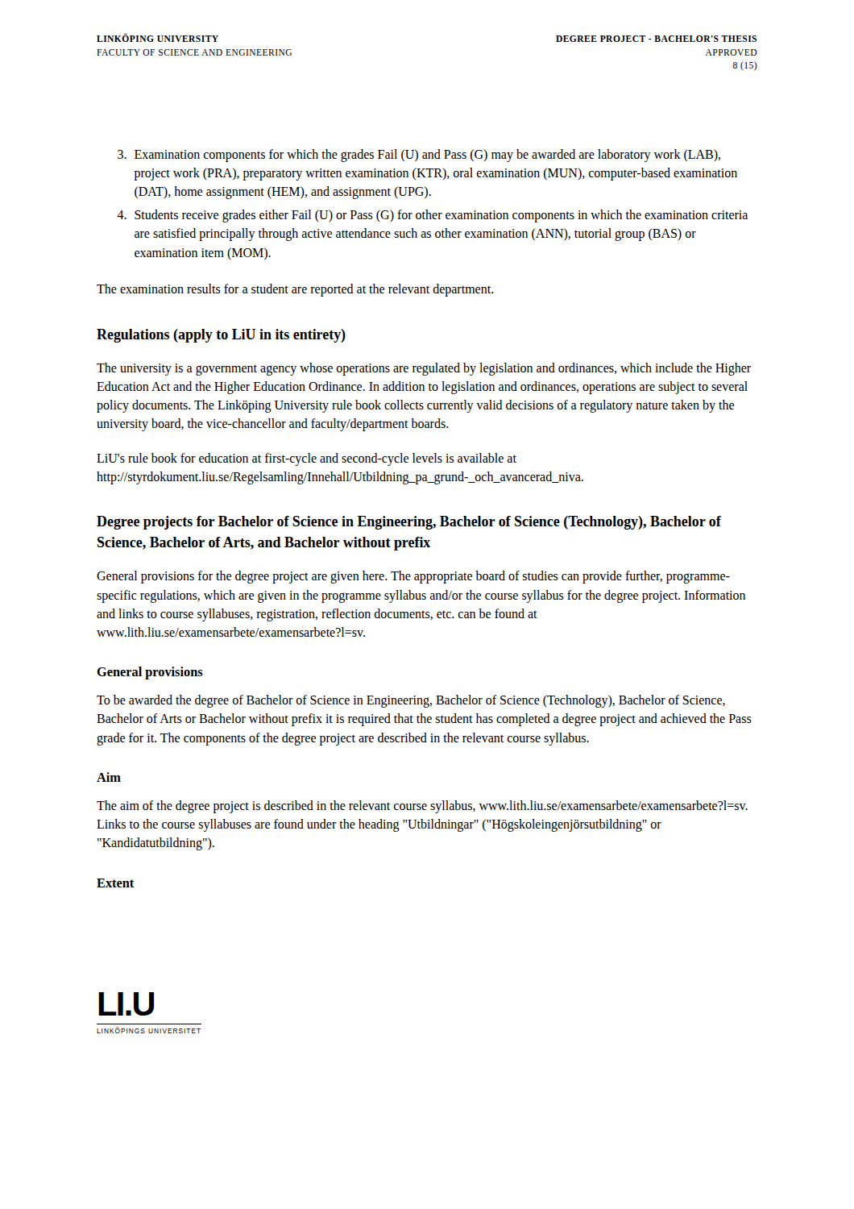Linköping University
Faculty of Science and Engineering
Degree Project - Bachelor's Thesis
Approved
8 (15)
Examination components for which the grades Fail (U) and Pass (G) may be awarded are laboratory work (LAB), project work (PRA), preparatory written examination (KTR), oral examination (MUN), computer-based examination (DAT), home assignment (HEM), and assignment (UPG).
Students receive grades either Fail (U) or Pass (G) for other examination components in which the examination criteria are satisfied principally through active attendance such as other examination (ANN), tutorial group (BAS) or examination item (MOM).
The examination results for a student are reported at the relevant department.
Regulations (apply to LiU in its entirety)
The university is a government agency whose operations are regulated by legislation and ordinances, which include the Higher Education Act and the Higher Education Ordinance. In addition to legislation and ordinances, operations are subject to several policy documents. The Linköping University rule book collects currently valid decisions of a regulatory nature taken by the university board, the vice-chancellor and faculty/department boards.
LiU's rule book for education at first-cycle and second-cycle levels is available at http://styrdokument.liu.se/Regelsamling/Innehall/Utbildning_pa_grund-_och_avancerad_niva.
Degree projects for Bachelor of Science in Engineering, Bachelor of Science (Technology), Bachelor of Science, Bachelor of Arts, and Bachelor without prefix
General provisions for the degree project are given here. The appropriate board of studies can provide further, programme-specific regulations, which are given in the programme syllabus and/or the course syllabus for the degree project. Information and links to course syllabuses, registration, reflection documents, etc. can be found at www.lith.liu.se/examensarbete/examensarbete?l=sv.
General provisions
To be awarded the degree of Bachelor of Science in Engineering, Bachelor of Science (Technology), Bachelor of Science, Bachelor of Arts or Bachelor without prefix it is required that the student has completed a degree project and achieved the Pass grade for it. The components of the degree project are described in the relevant course syllabus.
Aim
The aim of the degree project is described in the relevant course syllabus, www.lith.liu.se/examensarbete/examensarbete?l=sv. Links to the course syllabuses are found under the heading "Utbildningar" ("Högskoleingenjörsutbildning" or "Kandidatutbildning").
Extent
LI.U
Linköpings universitet